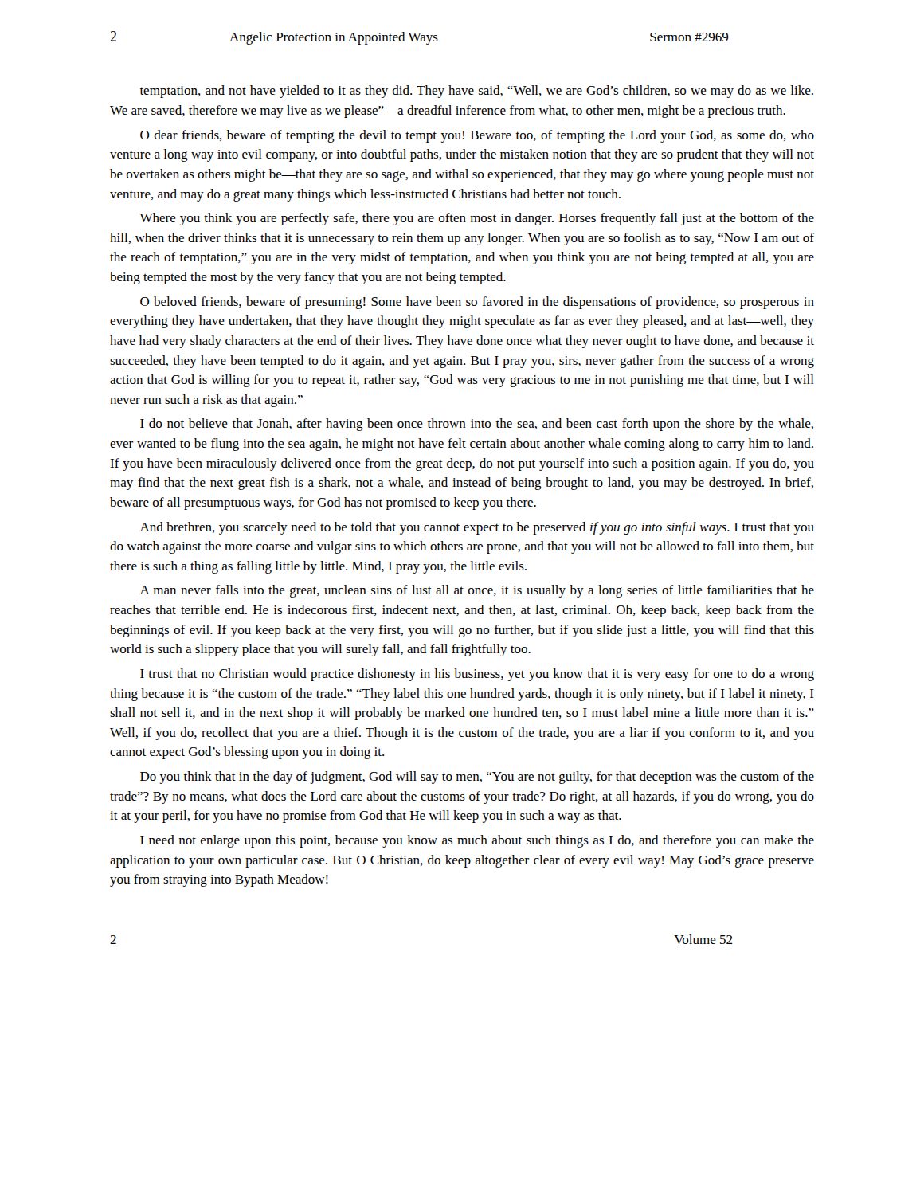2
Angelic Protection in Appointed Ways Sermon #2969
temptation, and not have yielded to it as they did. They have said, “Well, we are God’s children, so we may do as we like. We are saved, therefore we may live as we please”—a dreadful inference from what, to other men, might be a precious truth.
O dear friends, beware of tempting the devil to tempt you! Beware too, of tempting the Lord your God, as some do, who venture a long way into evil company, or into doubtful paths, under the mistaken notion that they are so prudent that they will not be overtaken as others might be—that they are so sage, and withal so experienced, that they may go where young people must not venture, and may do a great many things which less-instructed Christians had better not touch.
Where you think you are perfectly safe, there you are often most in danger. Horses frequently fall just at the bottom of the hill, when the driver thinks that it is unnecessary to rein them up any longer. When you are so foolish as to say, “Now I am out of the reach of temptation,” you are in the very midst of temptation, and when you think you are not being tempted at all, you are being tempted the most by the very fancy that you are not being tempted.
O beloved friends, beware of presuming! Some have been so favored in the dispensations of providence, so prosperous in everything they have undertaken, that they have thought they might speculate as far as ever they pleased, and at last—well, they have had very shady characters at the end of their lives. They have done once what they never ought to have done, and because it succeeded, they have been tempted to do it again, and yet again. But I pray you, sirs, never gather from the success of a wrong action that God is willing for you to repeat it, rather say, “God was very gracious to me in not punishing me that time, but I will never run such a risk as that again.”
I do not believe that Jonah, after having been once thrown into the sea, and been cast forth upon the shore by the whale, ever wanted to be flung into the sea again, he might not have felt certain about another whale coming along to carry him to land. If you have been miraculously delivered once from the great deep, do not put yourself into such a position again. If you do, you may find that the next great fish is a shark, not a whale, and instead of being brought to land, you may be destroyed. In brief, beware of all presumptuous ways, for God has not promised to keep you there.
And brethren, you scarcely need to be told that you cannot expect to be preserved if you go into sinful ways. I trust that you do watch against the more coarse and vulgar sins to which others are prone, and that you will not be allowed to fall into them, but there is such a thing as falling little by little. Mind, I pray you, the little evils.
A man never falls into the great, unclean sins of lust all at once, it is usually by a long series of little familiarities that he reaches that terrible end. He is indecorous first, indecent next, and then, at last, criminal. Oh, keep back, keep back from the beginnings of evil. If you keep back at the very first, you will go no further, but if you slide just a little, you will find that this world is such a slippery place that you will surely fall, and fall frightfully too.
I trust that no Christian would practice dishonesty in his business, yet you know that it is very easy for one to do a wrong thing because it is “the custom of the trade.” “They label this one hundred yards, though it is only ninety, but if I label it ninety, I shall not sell it, and in the next shop it will probably be marked one hundred ten, so I must label mine a little more than it is.” Well, if you do, recollect that you are a thief. Though it is the custom of the trade, you are a liar if you conform to it, and you cannot expect God’s blessing upon you in doing it.
Do you think that in the day of judgment, God will say to men, “You are not guilty, for that deception was the custom of the trade”? By no means, what does the Lord care about the customs of your trade? Do right, at all hazards, if you do wrong, you do it at your peril, for you have no promise from God that He will keep you in such a way as that.
I need not enlarge upon this point, because you know as much about such things as I do, and therefore you can make the application to your own particular case. But O Christian, do keep altogether clear of every evil way! May God’s grace preserve you from straying into Bypath Meadow!
2 Volume 52